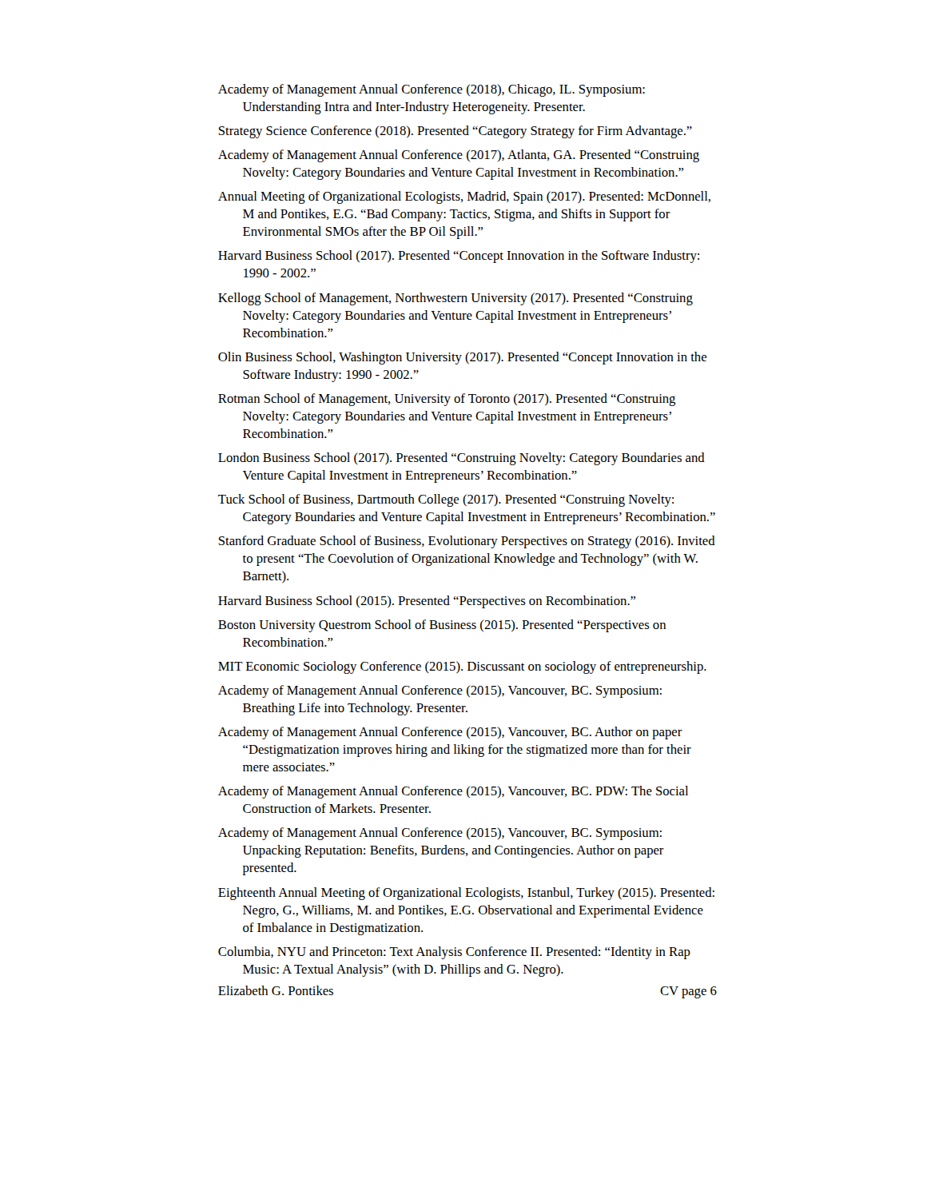Academy of Management Annual Conference (2018), Chicago, IL. Symposium: Understanding Intra and Inter-Industry Heterogeneity. Presenter.
Strategy Science Conference (2018). Presented “Category Strategy for Firm Advantage.”
Academy of Management Annual Conference (2017), Atlanta, GA. Presented “Construing Novelty: Category Boundaries and Venture Capital Investment in Recombination.”
Annual Meeting of Organizational Ecologists, Madrid, Spain (2017). Presented: McDonnell, M and Pontikes, E.G. “Bad Company: Tactics, Stigma, and Shifts in Support for Environmental SMOs after the BP Oil Spill.”
Harvard Business School (2017). Presented “Concept Innovation in the Software Industry: 1990 - 2002.”
Kellogg School of Management, Northwestern University (2017). Presented “Construing Novelty: Category Boundaries and Venture Capital Investment in Entrepreneurs’ Recombination.”
Olin Business School, Washington University (2017). Presented “Concept Innovation in the Software Industry: 1990 - 2002.”
Rotman School of Management, University of Toronto (2017). Presented “Construing Novelty: Category Boundaries and Venture Capital Investment in Entrepreneurs’ Recombination.”
London Business School (2017). Presented “Construing Novelty: Category Boundaries and Venture Capital Investment in Entrepreneurs’ Recombination.”
Tuck School of Business, Dartmouth College (2017). Presented “Construing Novelty: Category Boundaries and Venture Capital Investment in Entrepreneurs’ Recombination.”
Stanford Graduate School of Business, Evolutionary Perspectives on Strategy (2016). Invited to present “The Coevolution of Organizational Knowledge and Technology” (with W. Barnett).
Harvard Business School (2015). Presented “Perspectives on Recombination.”
Boston University Questrom School of Business (2015). Presented “Perspectives on Recombination.”
MIT Economic Sociology Conference (2015). Discussant on sociology of entrepreneurship.
Academy of Management Annual Conference (2015), Vancouver, BC. Symposium: Breathing Life into Technology. Presenter.
Academy of Management Annual Conference (2015), Vancouver, BC. Author on paper “Destigmatization improves hiring and liking for the stigmatized more than for their mere associates.”
Academy of Management Annual Conference (2015), Vancouver, BC. PDW: The Social Construction of Markets. Presenter.
Academy of Management Annual Conference (2015), Vancouver, BC. Symposium: Unpacking Reputation: Benefits, Burdens, and Contingencies. Author on paper presented.
Eighteenth Annual Meeting of Organizational Ecologists, Istanbul, Turkey (2015). Presented: Negro, G., Williams, M. and Pontikes, E.G. Observational and Experimental Evidence of Imbalance in Destigmatization.
Columbia, NYU and Princeton: Text Analysis Conference II. Presented: “Identity in Rap Music: A Textual Analysis” (with D. Phillips and G. Negro).
Elizabeth G. Pontikes CV page 6